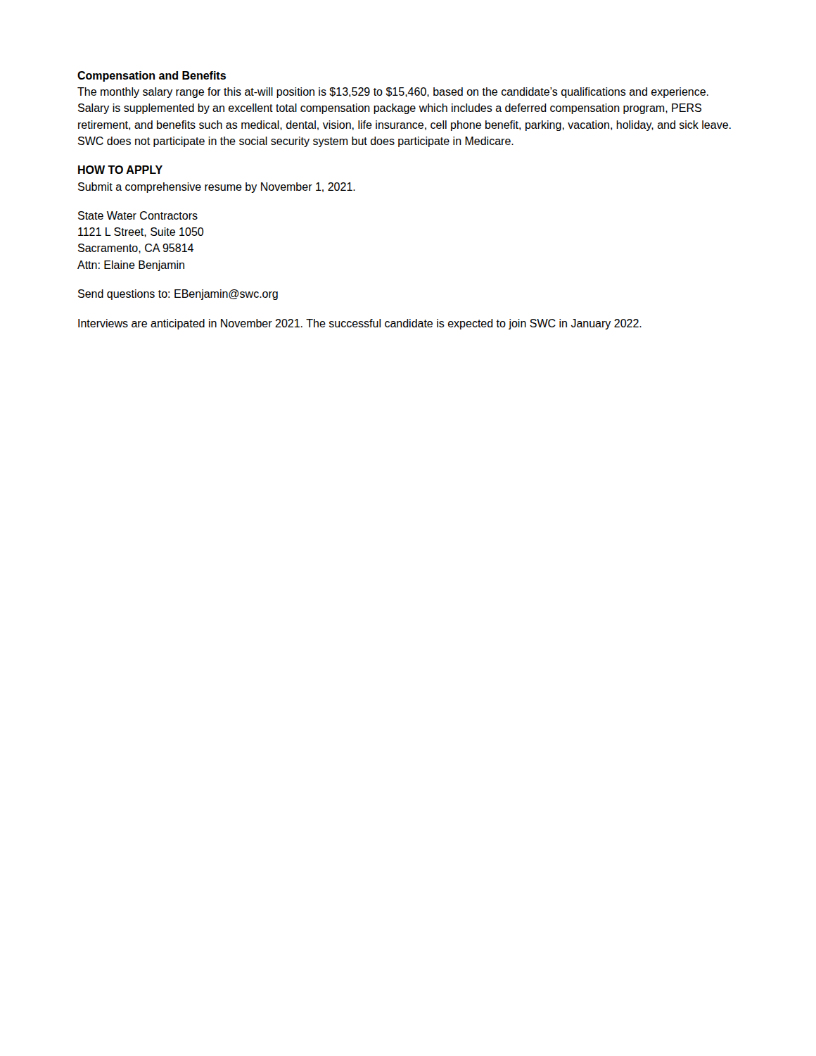Compensation and Benefits
The monthly salary range for this at-will position is $13,529 to $15,460, based on the candidate’s qualifications and experience. Salary is supplemented by an excellent total compensation package which includes a deferred compensation program, PERS retirement, and benefits such as medical, dental, vision, life insurance, cell phone benefit, parking, vacation, holiday, and sick leave. SWC does not participate in the social security system but does participate in Medicare.
HOW TO APPLY
Submit a comprehensive resume by November 1, 2021.
State Water Contractors
1121 L Street, Suite 1050
Sacramento, CA 95814
Attn: Elaine Benjamin
Send questions to: EBenjamin@swc.org
Interviews are anticipated in November 2021. The successful candidate is expected to join SWC in January 2022.